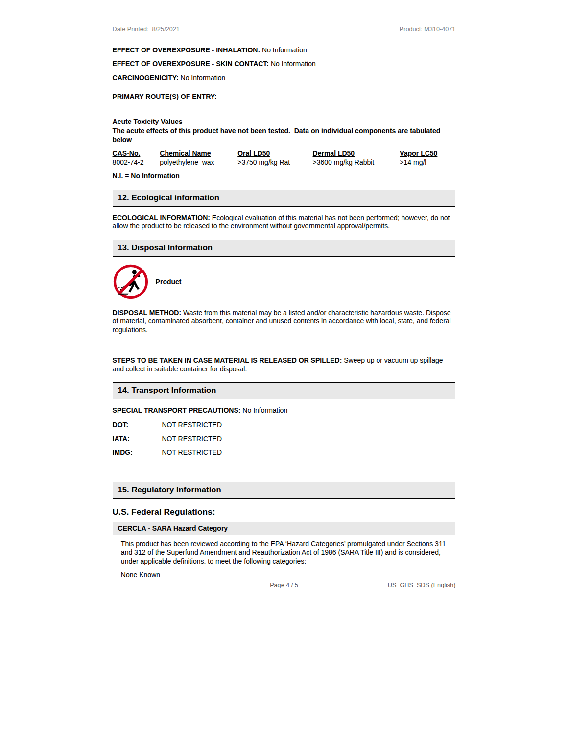Date Printed: 8/25/2021
Product: M310-4071
EFFECT OF OVEREXPOSURE - INHALATION: No Information
EFFECT OF OVEREXPOSURE - SKIN CONTACT: No Information
CARCINOGENICITY: No Information
PRIMARY ROUTE(S) OF ENTRY:
Acute Toxicity Values
The acute effects of this product have not been tested. Data on individual components are tabulated below
| CAS-No. | Chemical Name | Oral LD50 | Dermal LD50 | Vapor LC50 |
| --- | --- | --- | --- | --- |
| 8002-74-2 | polyethylene wax | >3750 mg/kg Rat | >3600 mg/kg Rabbit | >14 mg/l |
N.I. = No Information
12. Ecological information
ECOLOGICAL INFORMATION: Ecological evaluation of this material has not been performed; however, do not allow the product to be released to the environment without governmental approval/permits.
13. Disposal Information
Product
DISPOSAL METHOD: Waste from this material may be a listed and/or characteristic hazardous waste. Dispose of material, contaminated absorbent, container and unused contents in accordance with local, state, and federal regulations.
STEPS TO BE TAKEN IN CASE MATERIAL IS RELEASED OR SPILLED: Sweep up or vacuum up spillage and collect in suitable container for disposal.
14. Transport Information
SPECIAL TRANSPORT PRECAUTIONS: No Information
DOT:
NOT RESTRICTED
IATA:
NOT RESTRICTED
IMDG:
NOT RESTRICTED
15. Regulatory Information
U.S. Federal Regulations:
CERCLA - SARA Hazard Category
This product has been reviewed according to the EPA ‘Hazard Categories’ promulgated under Sections 311 and 312 of the Superfund Amendment and Reauthorization Act of 1986 (SARA Title III) and is considered, under applicable definitions, to meet the following categories:
None Known
Page 4 / 5
US_GHS_SDS (English)